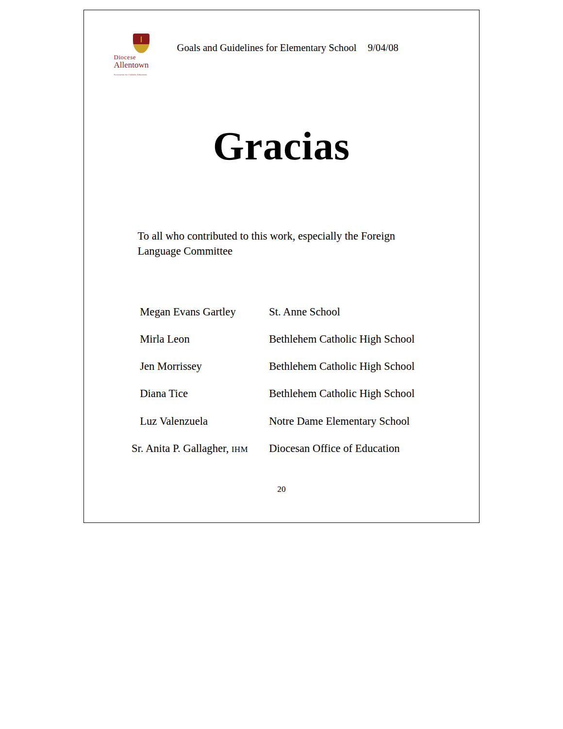Diocese
Allentown Secretariat for Catholic Education
Goals and Guidelines for Elementary School 9/04/08
Gracias
To all who contributed to this work, especially the Foreign Language Committee
| Megan Evans Gartley | St. Anne School |
| Mirla Leon | Bethlehem Catholic High School |
| Jen Morrissey | Bethlehem Catholic High School |
| Diana Tice | Bethlehem Catholic High School |
| Luz Valenzuela | Notre Dame Elementary School |
| Sr. Anita P. Gallagher, IHM | Diocesan Office of Education |
20